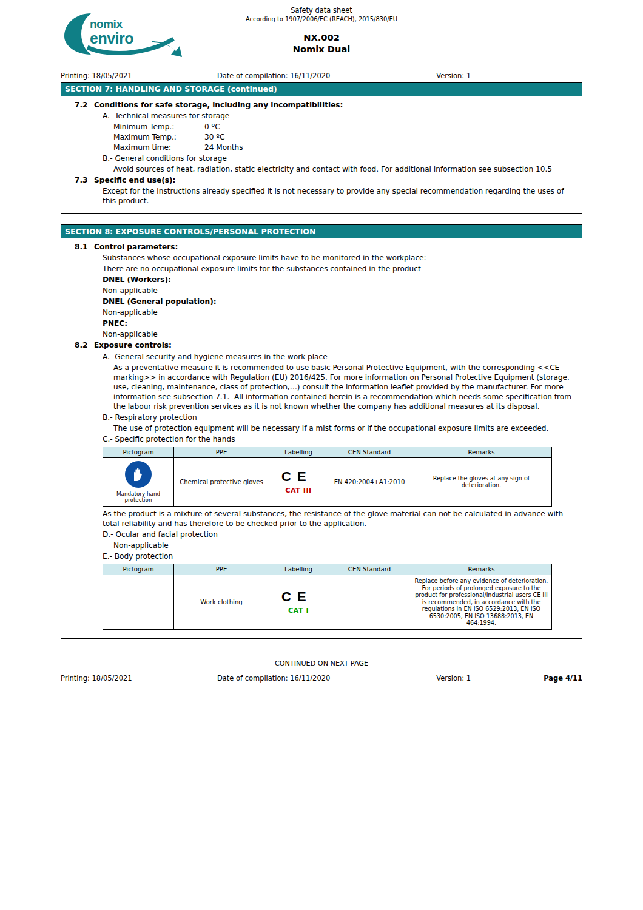nomix enviro
Safety data sheet
According to 1907/2006/EC (REACH), 2015/830/EU
NX.002
Nomix Dual
Printing: 18/05/2021 Date of compilation: 16/11/2020 Version: 1
SECTION 7: HANDLING AND STORAGE (continued)
7.2
Conditions for safe storage, including any incompatibilities:
A.- Technical measures for storage
Minimum Temp.: 0 ºC
Maximum Temp.: 30 ºC
Maximum time: 24 Months
B.- General conditions for storage
Avoid sources of heat, radiation, static electricity and contact with food. For additional information see subsection 10.5
7.3
Specific end use(s):
Except for the instructions already specified it is not necessary to provide any special recommendation regarding the uses of this product.
SECTION 8: EXPOSURE CONTROLS/PERSONAL PROTECTION
8.1
Control parameters:
Substances whose occupational exposure limits have to be monitored in the workplace:
There are no occupational exposure limits for the substances contained in the product
DNEL (Workers):
Non-applicable
DNEL (General population):
Non-applicable
PNEC:
Non-applicable
8.2
Exposure controls:
A.- General security and hygiene measures in the work place
As a preventative measure it is recommended to use basic Personal Protective Equipment, with the corresponding <<CE marking>> in accordance with Regulation (EU) 2016/425. For more information on Personal Protective Equipment (storage, use, cleaning, maintenance, class of protection,…) consult the information leaflet provided by the manufacturer. For more information see subsection 7.1. All information contained herein is a recommendation which needs some specification from the labour risk prevention services as it is not known whether the company has additional measures at its disposal.
B.- Respiratory protection
The use of protection equipment will be necessary if a mist forms or if the occupational exposure limits are exceeded.
C.- Specific protection for the hands
| Pictogram | PPE | Labelling | CEN Standard | Remarks |
| --- | --- | --- | --- | --- |
| Mandatory hand protection | Chemical protective gloves | C E CAT III | EN 420:2004+A1:2010 | Replace the gloves at any sign of deterioration. |
As the product is a mixture of several substances, the resistance of the glove material can not be calculated in advance with total reliability and has therefore to be checked prior to the application.
D.- Ocular and facial protection
Non-applicable
E.- Body protection
| Pictogram | PPE | Labelling | CEN Standard | Remarks |
| --- | --- | --- | --- | --- |
| | Work clothing | C E CAT I | | Replace before any evidence of deterioration. For periods of prolonged exposure to the product for professional/industrial users CE III is recommended, in accordance with the regulations in EN ISO 6529:2013, EN ISO 6530:2005, EN ISO 13688:2013, EN 464:1994. |
- CONTINUED ON NEXT PAGE -
Printing: 18/05/2021 Date of compilation: 16/11/2020 Version: 1 Page 4/11